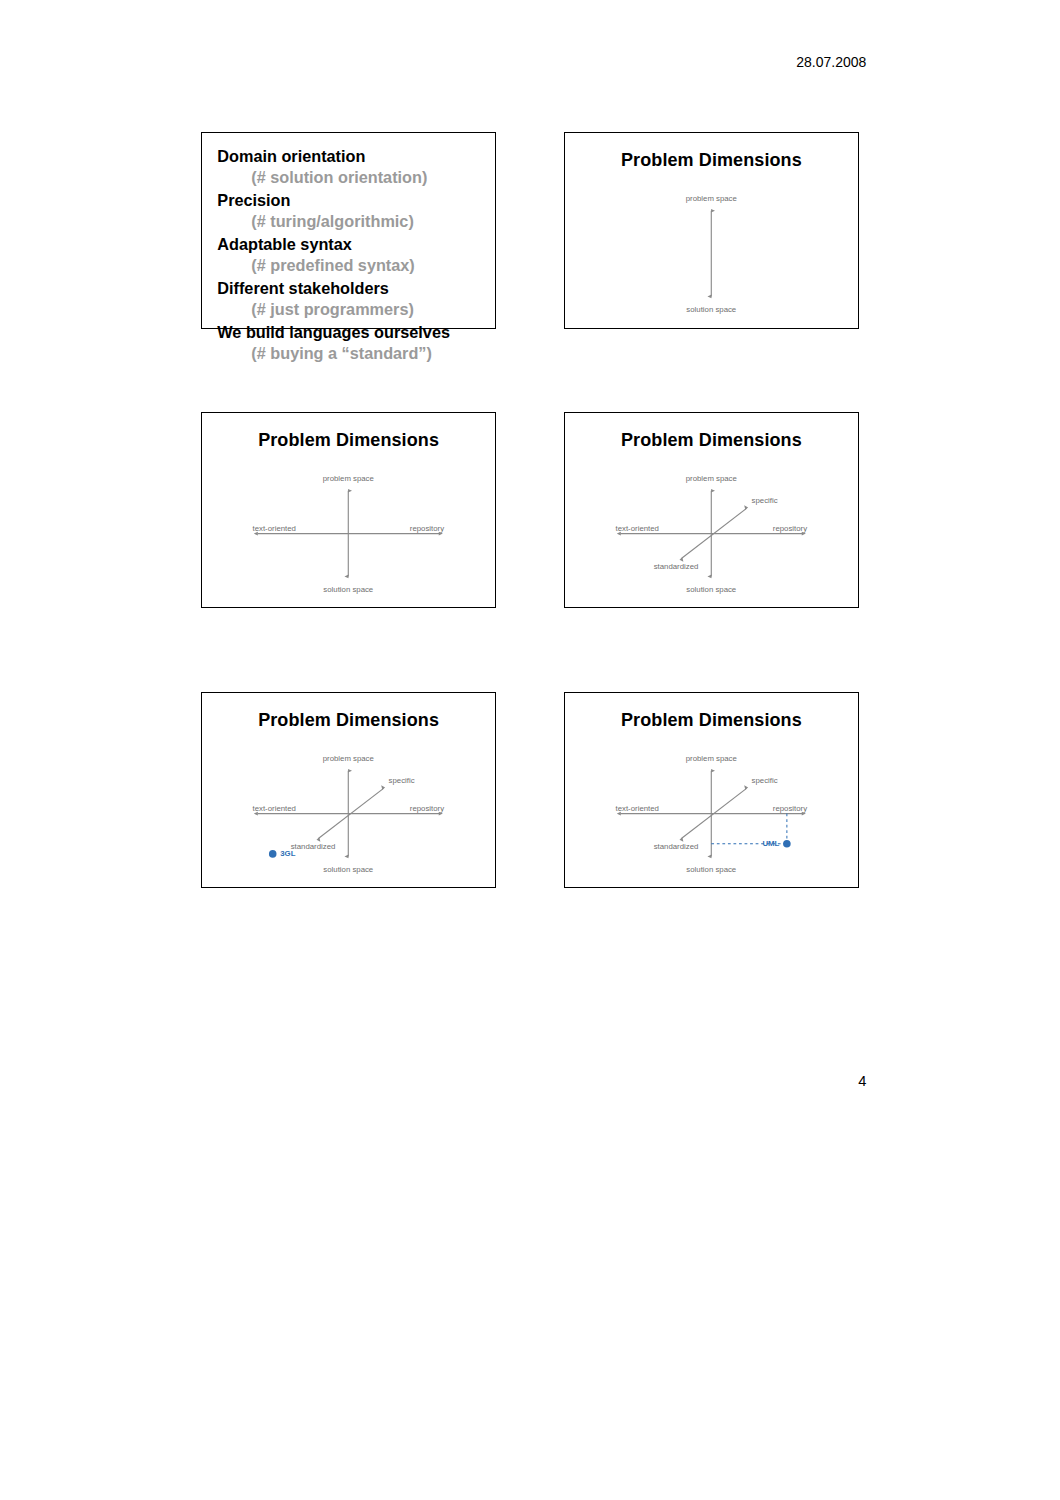28.07.2008
Domain orientation (# solution orientation) Precision (# turing/algorithmic) Adaptable syntax (# predefined syntax) Different stakeholders (# just programmers) We build languages ourselves (# buying a “standard”)
Problem Dimensions
problem space solution space
Problem Dimensions
problem space solution space text-oriented repository
Problem Dimensions
problem space solution space text-oriented repository specific standardized
Problem Dimensions
problem space solution space text-oriented repository specific standardized 3GL
Problem Dimensions
problem space solution space text-oriented repository specific standardized UML
4